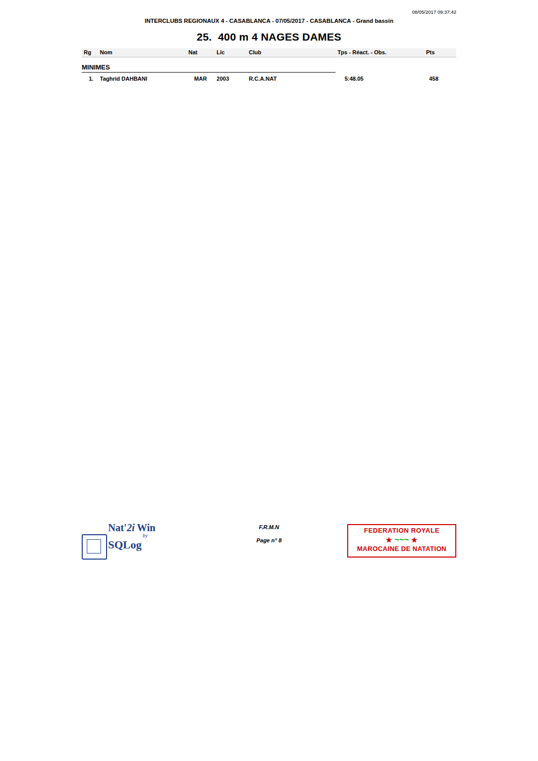08/05/2017 09:37:42
INTERCLUBS REGIONAUX 4 - CASABLANCA - 07/05/2017 - CASABLANCA - Grand bassin
25. 400 m 4 NAGES DAMES
| Rg | Nom | Nat | Lic | Club | Tps - Réact. - Obs. | Pts |
| --- | --- | --- | --- | --- | --- | --- |
| MINIMES | |
| 1. | Taghrid DAHBANI | MAR | 2003 | R.C.A.NAT | 5:48.05 | 458 |
Nat'2i Win
by
SQLog
F.R.M.N
Page n° 8
FEDERATION ROYALE
★ ~~~ ★
MAROCAINE DE NATATION